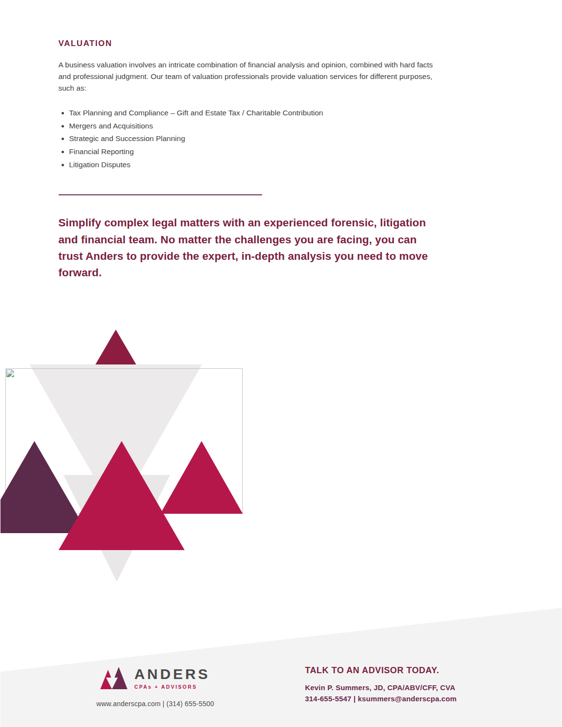Valuation
A business valuation involves an intricate combination of financial analysis and opinion, combined with hard facts and professional judgment. Our team of valuation professionals provide valuation services for different purposes, such as:
Tax Planning and Compliance – Gift and Estate Tax / Charitable Contribution
Mergers and Acquisitions
Strategic and Succession Planning
Financial Reporting
Litigation Disputes
Simplify complex legal matters with an experienced forensic, litigation and financial team. No matter the challenges you are facing, you can trust Anders to provide the expert, in-depth analysis you need to move forward.
ANDERS
CPAs + ADVISORS
www.anderscpa.com | (314) 655-5500
Talk to an advisor today.
Kevin P. Summers, JD, CPA/ABV/CFF, CVA
314-655-5547 | ksummers@anderscpa.com